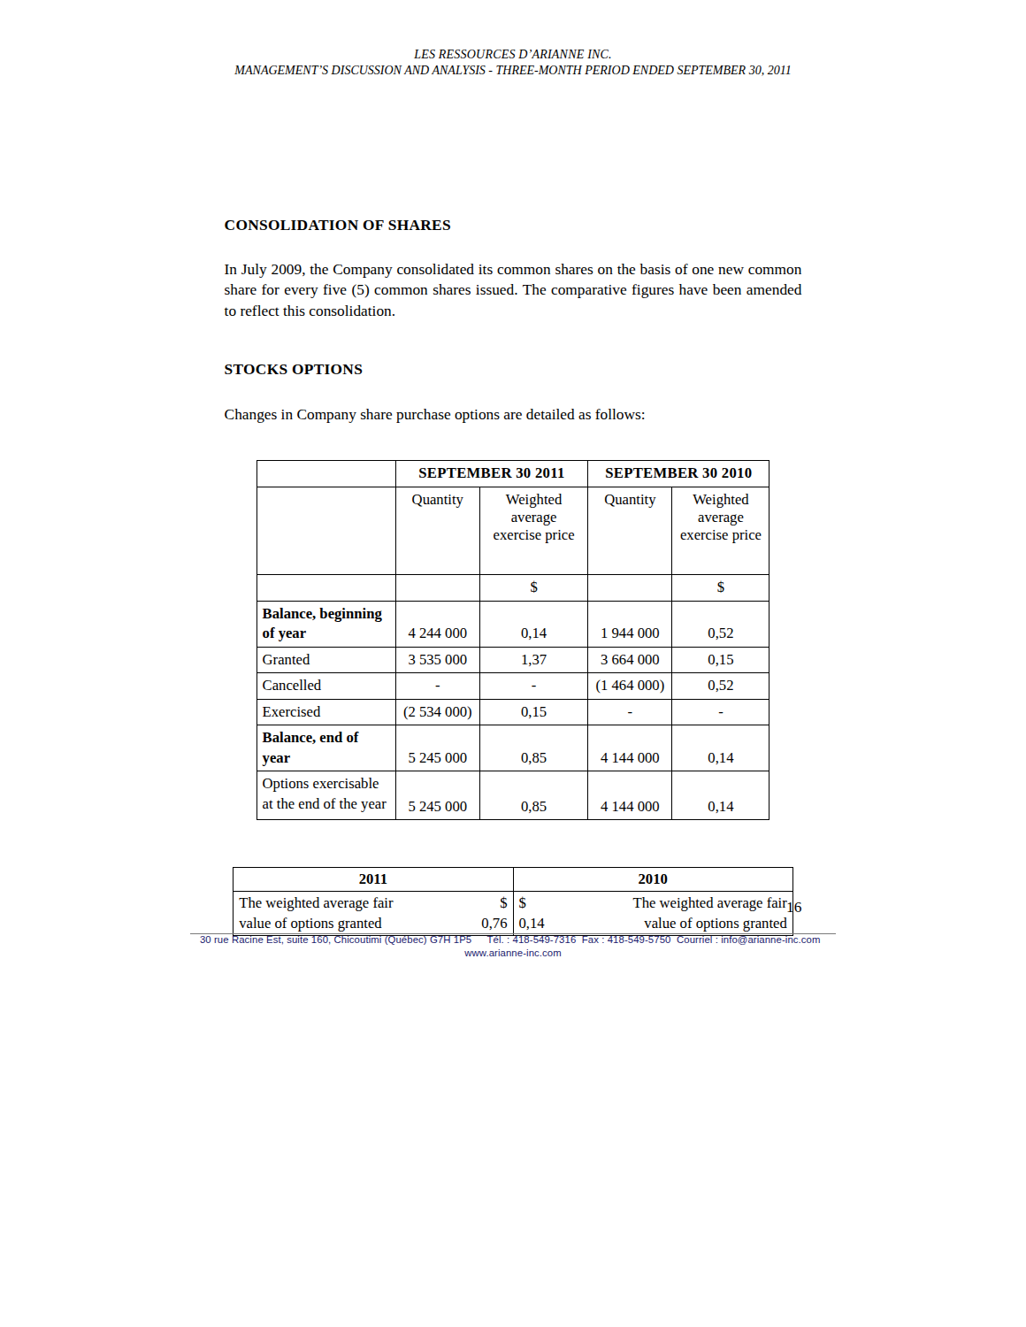LES RESSOURCES D’ARIANNE INC.
MANAGEMENT’S DISCUSSION AND ANALYSIS - THREE-MONTH PERIOD ENDED SEPTEMBER 30, 2011
CONSOLIDATION OF SHARES
In July 2009, the Company consolidated its common shares on the basis of one new common share for every five (5) common shares issued. The comparative figures have been amended to reflect this consolidation.
STOCKS OPTIONS
Changes in Company share purchase options are detailed as follows:
| | SEPTEMBER 30 2011 | SEPTEMBER 30 2010 |
| | Quantity | Weighted average exercise price | Quantity | Weighted average exercise price |
| | | $ | | $ |
| Balance, beginning of year | 4 244 000 | 0,14 | 1 944 000 | 0,52 |
| Granted | 3 535 000 | 1,37 | 3 664 000 | 0,15 |
| Cancelled | - | - | (1 464 000) | 0,52 |
| Exercised | (2 534 000) | 0,15 | - | - |
| Balance, end of year | 5 245 000 | 0,85 | 4 144 000 | 0,14 |
| Options exercisable at the end of the year | 5 245 000 | 0,85 | 4 144 000 | 0,14 |
| 2011 | 2010 |
| --- | --- |
| The weighted average fair value of options granted $ 0,76 | $ 0,14 The weighted average fair value of options granted |
16
30 rue Racine Est, suite 160, Chicoutimi (Québec) G7H 1P5 Tél. : 418-549-7316 Fax : 418-549-5750 Courriel : info@arianne-inc.com www.arianne-inc.com